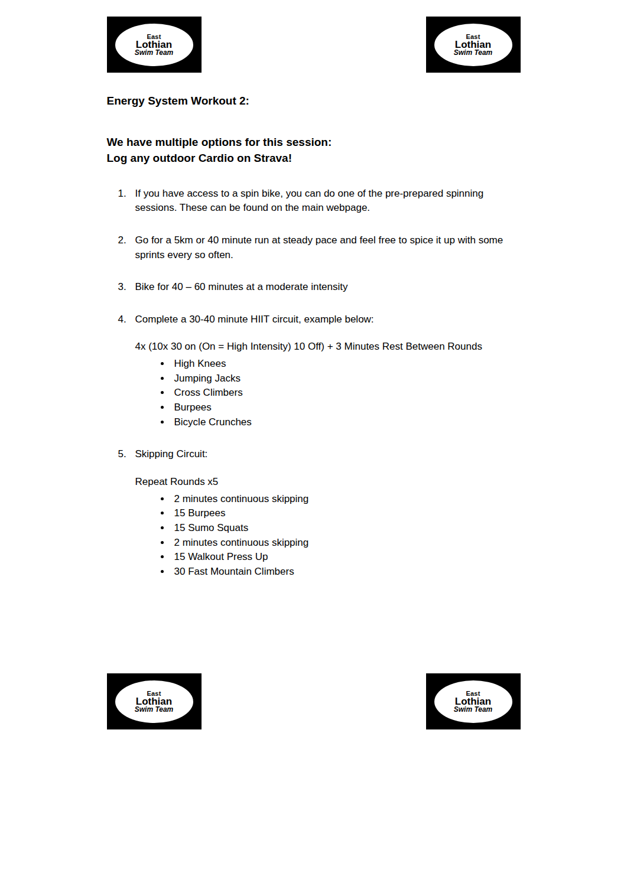East Lothian Swim Team
East Lothian Swim Team
Energy System Workout 2:
We have multiple options for this session:
Log any outdoor Cardio on Strava!
If you have access to a spin bike, you can do one of the pre-prepared spinning sessions. These can be found on the main webpage.
Go for a 5km or 40 minute run at steady pace and feel free to spice it up with some sprints every so often.
Bike for 40 – 60 minutes at a moderate intensity
Complete a 30-40 minute HIIT circuit, example below:
4x (10x 30 on (On = High Intensity) 10 Off) + 3 Minutes Rest Between Rounds
High Knees
Jumping Jacks
Cross Climbers
Burpees
Bicycle Crunches
Skipping Circuit:
Repeat Rounds x5
2 minutes continuous skipping
15 Burpees
15 Sumo Squats
2 minutes continuous skipping
15 Walkout Press Up
30 Fast Mountain Climbers
East Lothian Swim Team
East Lothian Swim Team